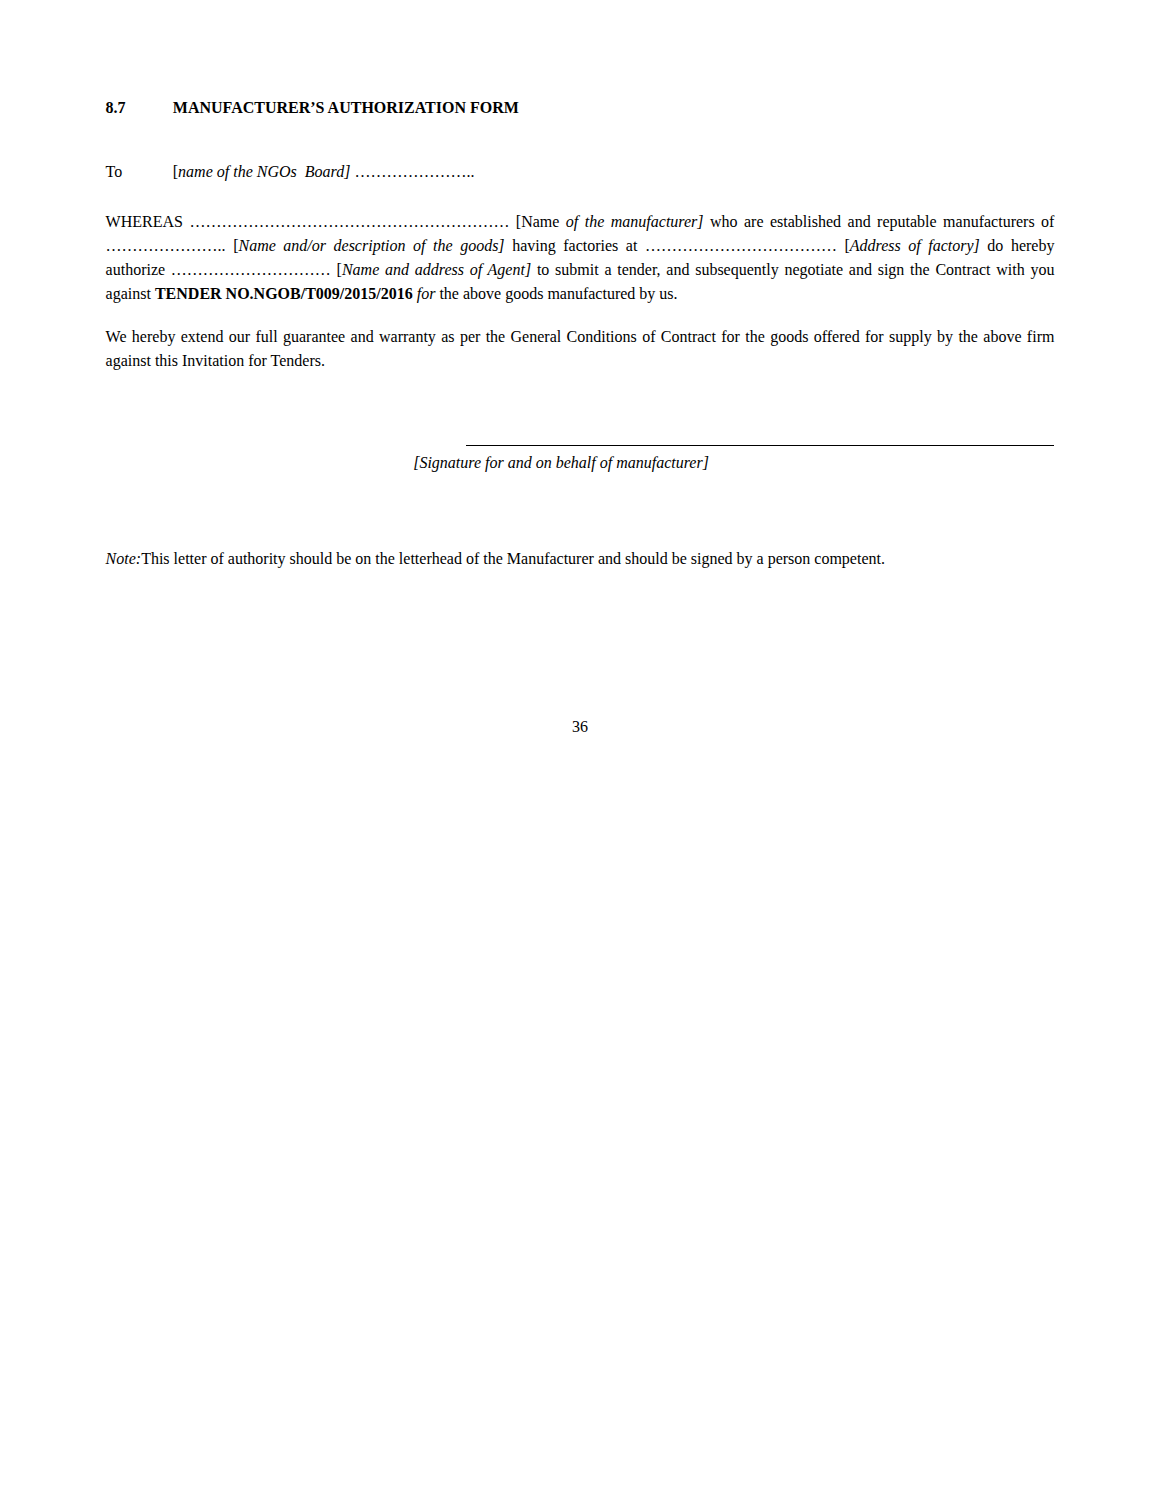8.7 MANUFACTURER’S AUTHORIZATION FORM
To[name of the NGOs Board] …………………..
WHEREAS …………………………………………………… [Name of the manufacturer] who are established and reputable manufacturers of ………………….. [Name and/or description of the goods] having factories at ……………………………… [Address of factory] do hereby authorize ………………………… [Name and address of Agent] to submit a tender, and subsequently negotiate and sign the Contract with you against TENDER NO.NGOB/T009/2015/2016 for the above goods manufactured by us.
We hereby extend our full guarantee and warranty as per the General Conditions of Contract for the goods offered for supply by the above firm against this Invitation for Tenders.
[Signature for and on behalf of manufacturer]
| Note: | This letter of authority should be on the letterhead of the Manufacturer and should be signed by a person competent. |
36